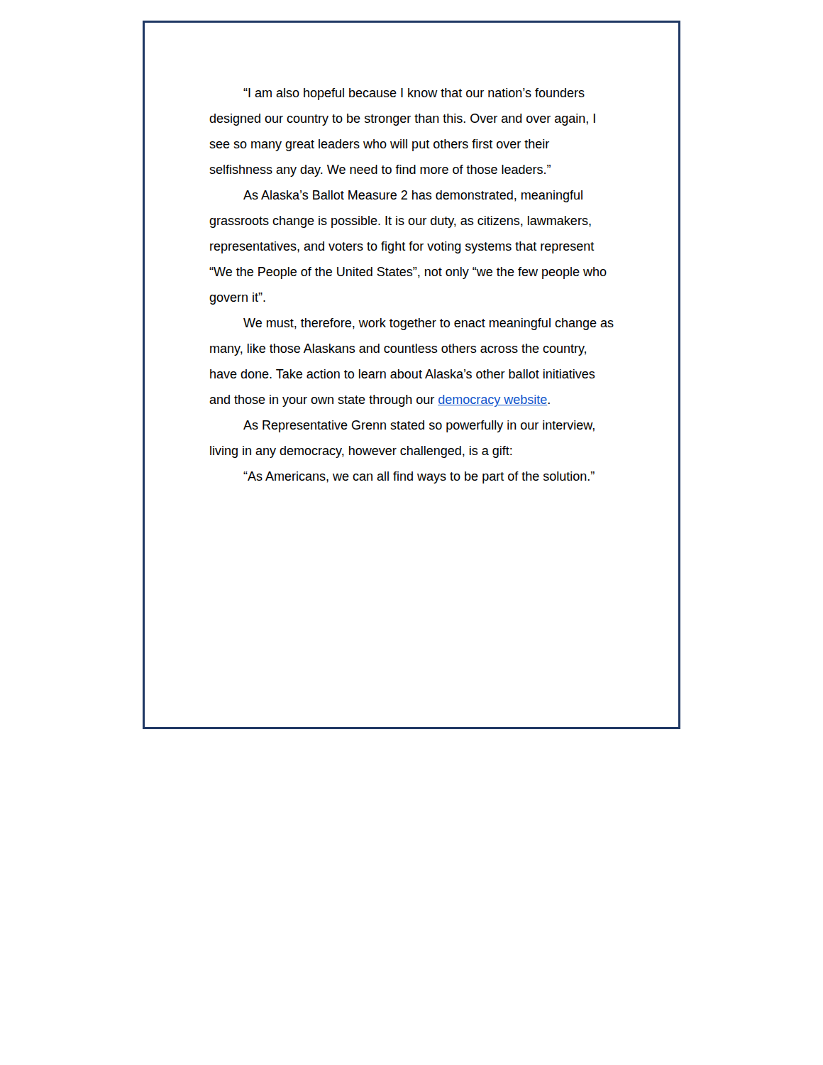“I am also hopeful because I know that our nation’s founders designed our country to be stronger than this. Over and over again, I see so many great leaders who will put others first over their selfishness any day. We need to find more of those leaders.”
As Alaska’s Ballot Measure 2 has demonstrated, meaningful grassroots change is possible. It is our duty, as citizens, lawmakers, representatives, and voters to fight for voting systems that represent “We the People of the United States”, not only “we the few people who govern it”.
We must, therefore, work together to enact meaningful change as many, like those Alaskans and countless others across the country, have done. Take action to learn about Alaska’s other ballot initiatives and those in your own state through our democracy website.
As Representative Grenn stated so powerfully in our interview, living in any democracy, however challenged, is a gift:
“As Americans, we can all find ways to be part of the solution.”